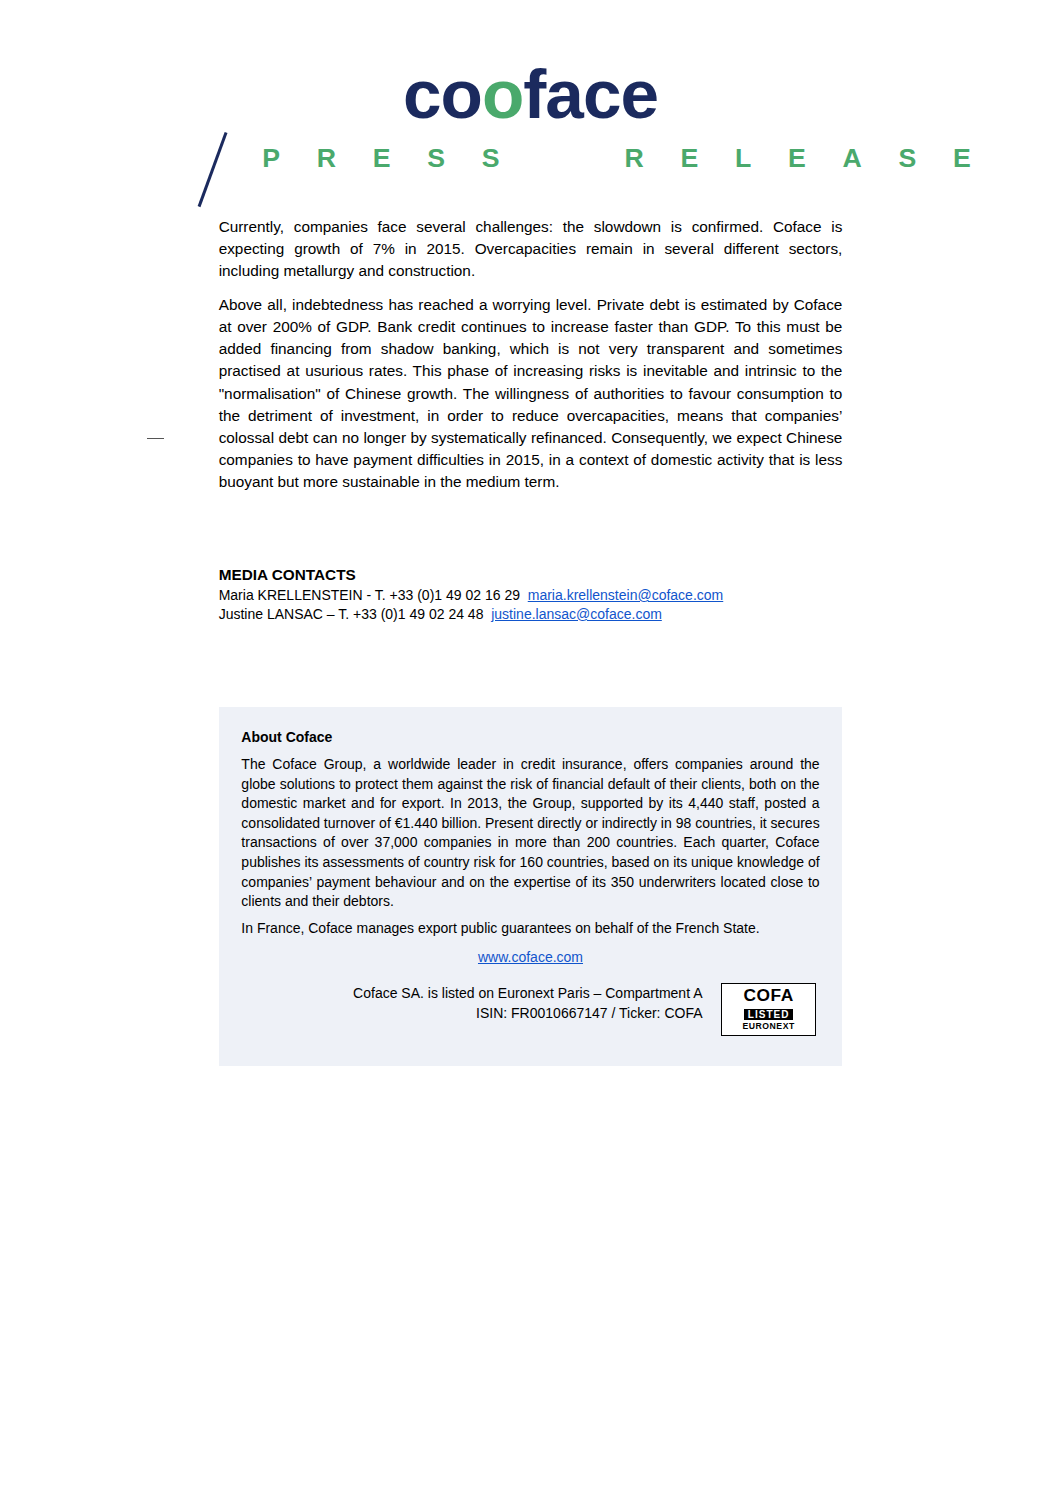cooface
P R E S S R E L E A S E
Currently, companies face several challenges: the slowdown is confirmed. Coface is expecting growth of 7% in 2015. Overcapacities remain in several different sectors, including metallurgy and construction.
Above all, indebtedness has reached a worrying level. Private debt is estimated by Coface at over 200% of GDP. Bank credit continues to increase faster than GDP. To this must be added financing from shadow banking, which is not very transparent and sometimes practised at usurious rates. This phase of increasing risks is inevitable and intrinsic to the "normalisation" of Chinese growth. The willingness of authorities to favour consumption to the detriment of investment, in order to reduce overcapacities, means that companies’ colossal debt can no longer by systematically refinanced. Consequently, we expect Chinese companies to have payment difficulties in 2015, in a context of domestic activity that is less buoyant but more sustainable in the medium term.
MEDIA CONTACTS
Maria KRELLENSTEIN - T. +33 (0)1 49 02 16 29 maria.krellenstein@coface.com
Justine LANSAC – T. +33 (0)1 49 02 24 48 justine.lansac@coface.com
About Coface
The Coface Group, a worldwide leader in credit insurance, offers companies around the globe solutions to protect them against the risk of financial default of their clients, both on the domestic market and for export. In 2013, the Group, supported by its 4,440 staff, posted a consolidated turnover of €1.440 billion. Present directly or indirectly in 98 countries, it secures transactions of over 37,000 companies in more than 200 countries. Each quarter, Coface publishes its assessments of country risk for 160 countries, based on its unique knowledge of companies’ payment behaviour and on the expertise of its 350 underwriters located close to clients and their debtors.
In France, Coface manages export public guarantees on behalf of the French State.
www.coface.com
COFA
LISTED
EURONEXT
Coface SA. is listed on Euronext Paris – Compartment A
ISIN: FR0010667147 / Ticker: COFA